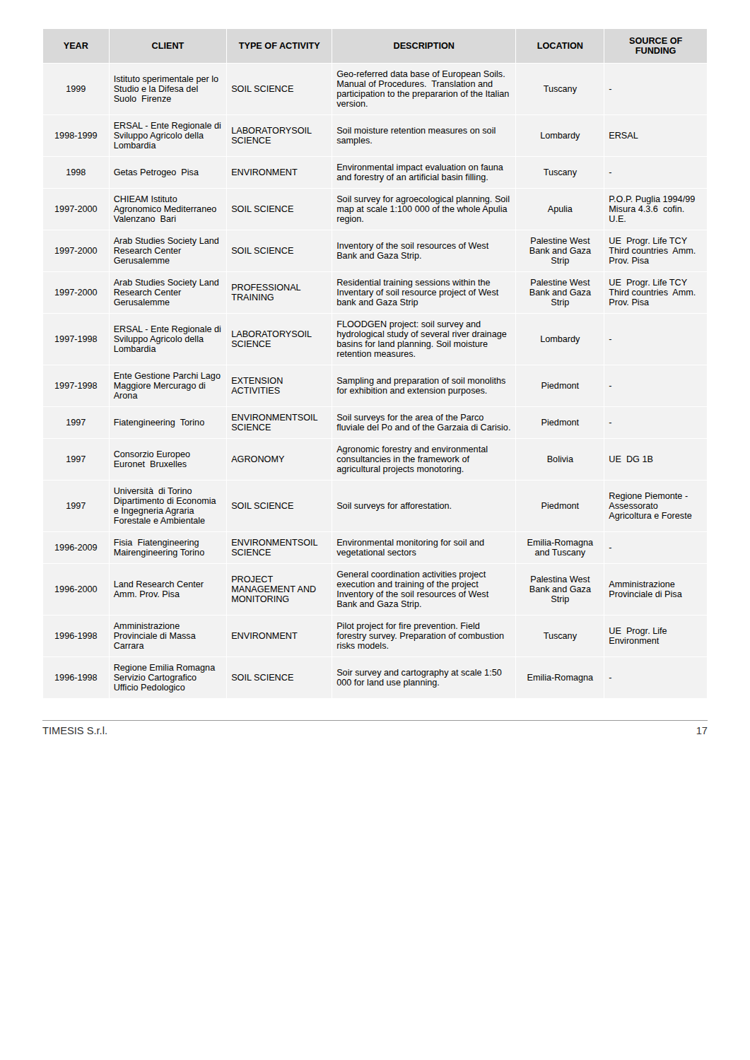| YEAR | CLIENT | TYPE OF ACTIVITY | DESCRIPTION | LOCATION | SOURCE OF FUNDING |
| --- | --- | --- | --- | --- | --- |
| 1999 | Istituto sperimentale per lo Studio e la Difesa del Suolo Firenze | SOIL SCIENCE | Geo-referred data base of European Soils. Manual of Procedures. Translation and participation to the prepararion of the Italian version. | Tuscany | - |
| 1998-1999 | ERSAL - Ente Regionale di Sviluppo Agricolo della Lombardia | LABORATORYSOIL SCIENCE | Soil moisture retention measures on soil samples. | Lombardy | ERSAL |
| 1998 | Getas Petrogeo Pisa | ENVIRONMENT | Environmental impact evaluation on fauna and forestry of an artificial basin filling. | Tuscany | - |
| 1997-2000 | CHIEAM Istituto Agronomico Mediterraneo Valenzano Bari | SOIL SCIENCE | Soil survey for agroecological planning. Soil map at scale 1:100 000 of the whole Apulia region. | Apulia | P.O.P. Puglia 1994/99 Misura 4.3.6 cofin. U.E. |
| 1997-2000 | Arab Studies Society Land Research Center Gerusalemme | SOIL SCIENCE | Inventory of the soil resources of West Bank and Gaza Strip. | Palestine West Bank and Gaza Strip | UE Progr. Life TCY Third countries Amm. Prov. Pisa |
| 1997-2000 | Arab Studies Society Land Research Center Gerusalemme | PROFESSIONAL TRAINING | Residential training sessions within the Inventary of soil resource project of West bank and Gaza Strip | Palestine West Bank and Gaza Strip | UE Progr. Life TCY Third countries Amm. Prov. Pisa |
| 1997-1998 | ERSAL - Ente Regionale di Sviluppo Agricolo della Lombardia | LABORATORYSOIL SCIENCE | FLOODGEN project: soil survey and hydrological study of several river drainage basins for land planning. Soil moisture retention measures. | Lombardy | - |
| 1997-1998 | Ente Gestione Parchi Lago Maggiore Mercurago di Arona | EXTENSION ACTIVITIES | Sampling and preparation of soil monoliths for exhibition and extension purposes. | Piedmont | - |
| 1997 | Fiatengineering Torino | ENVIRONMENTSOIL SCIENCE | Soil surveys for the area of the Parco fluviale del Po and of the Garzaia di Carisio. | Piedmont | - |
| 1997 | Consorzio Europeo Euronet Bruxelles | AGRONOMY | Agronomic forestry and environmental consultancies in the framework of agricultural projects monotoring. | Bolivia | UE DG 1B |
| 1997 | Università di Torino Dipartimento di Economia e Ingegneria Agraria Forestale e Ambientale | SOIL SCIENCE | Soil surveys for afforestation. | Piedmont | Regione Piemonte - Assessorato Agricoltura e Foreste |
| 1996-2009 | Fisia Fiatengineering Mairengineering Torino | ENVIRONMENTSOIL SCIENCE | Environmental monitoring for soil and vegetational sectors | Emilia-Romagna and Tuscany | - |
| 1996-2000 | Land Research Center Amm. Prov. Pisa | PROJECT MANAGEMENT AND MONITORING | General coordination activities project execution and training of the project Inventory of the soil resources of West Bank and Gaza Strip. | Palestina West Bank and Gaza Strip | Amministrazione Provinciale di Pisa |
| 1996-1998 | Amministrazione Provinciale di Massa Carrara | ENVIRONMENT | Pilot project for fire prevention. Field forestry survey. Preparation of combustion risks models. | Tuscany | UE Progr. Life Environment |
| 1996-1998 | Regione Emilia Romagna Servizio Cartografico Ufficio Pedologico | SOIL SCIENCE | Soir survey and cartography at scale 1:50 000 for land use planning. | Emilia-Romagna | - |
TIMESIS S.r.l. 17